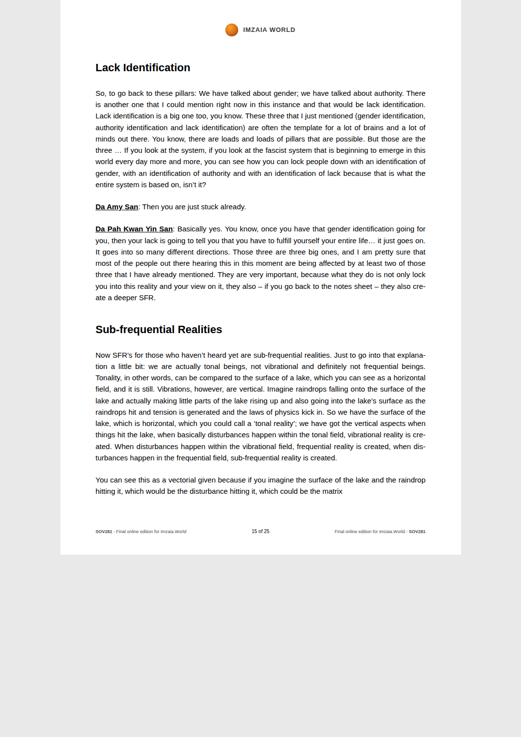IMZAIA WORLD
Lack Identification
So, to go back to these pillars: We have talked about gender; we have talked about authority. There is another one that I could mention right now in this instance and that would be lack identification. Lack identification is a big one too, you know. These three that I just mentioned (gender identification, authority identification and lack identification) are often the template for a lot of brains and a lot of minds out there. You know, there are loads and loads of pillars that are possible. But those are the three … If you look at the system, if you look at the fascist system that is beginning to emerge in this world every day more and more, you can see how you can lock people down with an identification of gender, with an identification of authority and with an identification of lack because that is what the entire system is based on, isn’t it?
Da Amy San: Then you are just stuck already.
Da Pah Kwan Yin San: Basically yes. You know, once you have that gender identification going for you, then your lack is going to tell you that you have to fulfill yourself your entire life… it just goes on. It goes into so many different directions. Those three are three big ones, and I am pretty sure that most of the people out there hearing this in this moment are being affected by at least two of those three that I have already mentioned. They are very important, because what they do is not only lock you into this reality and your view on it, they also – if you go back to the notes sheet – they also create a deeper SFR.
Sub-frequential Realities
Now SFR’s for those who haven’t heard yet are sub-frequential realities. Just to go into that explanation a little bit: we are actually tonal beings, not vibrational and definitely not frequential beings. Tonality, in other words, can be compared to the surface of a lake, which you can see as a horizontal field, and it is still. Vibrations, however, are vertical. Imagine raindrops falling onto the surface of the lake and actually making little parts of the lake rising up and also going into the lake’s surface as the raindrops hit and tension is generated and the laws of physics kick in. So we have the surface of the lake, which is horizontal, which you could call a ‘tonal reality’; we have got the vertical aspects when things hit the lake, when basically disturbances happen within the tonal field, vibrational reality is created. When disturbances happen within the vibrational field, frequential reality is created, when disturbances happen in the frequential field, sub-frequential reality is created.
You can see this as a vectorial given because if you imagine the surface of the lake and the raindrop hitting it, which would be the disturbance hitting it, which could be the matrix
SOV281 - Final online edition for Imzaia.World
15 of 25
Final online edition for Imzaia.World - SOV281